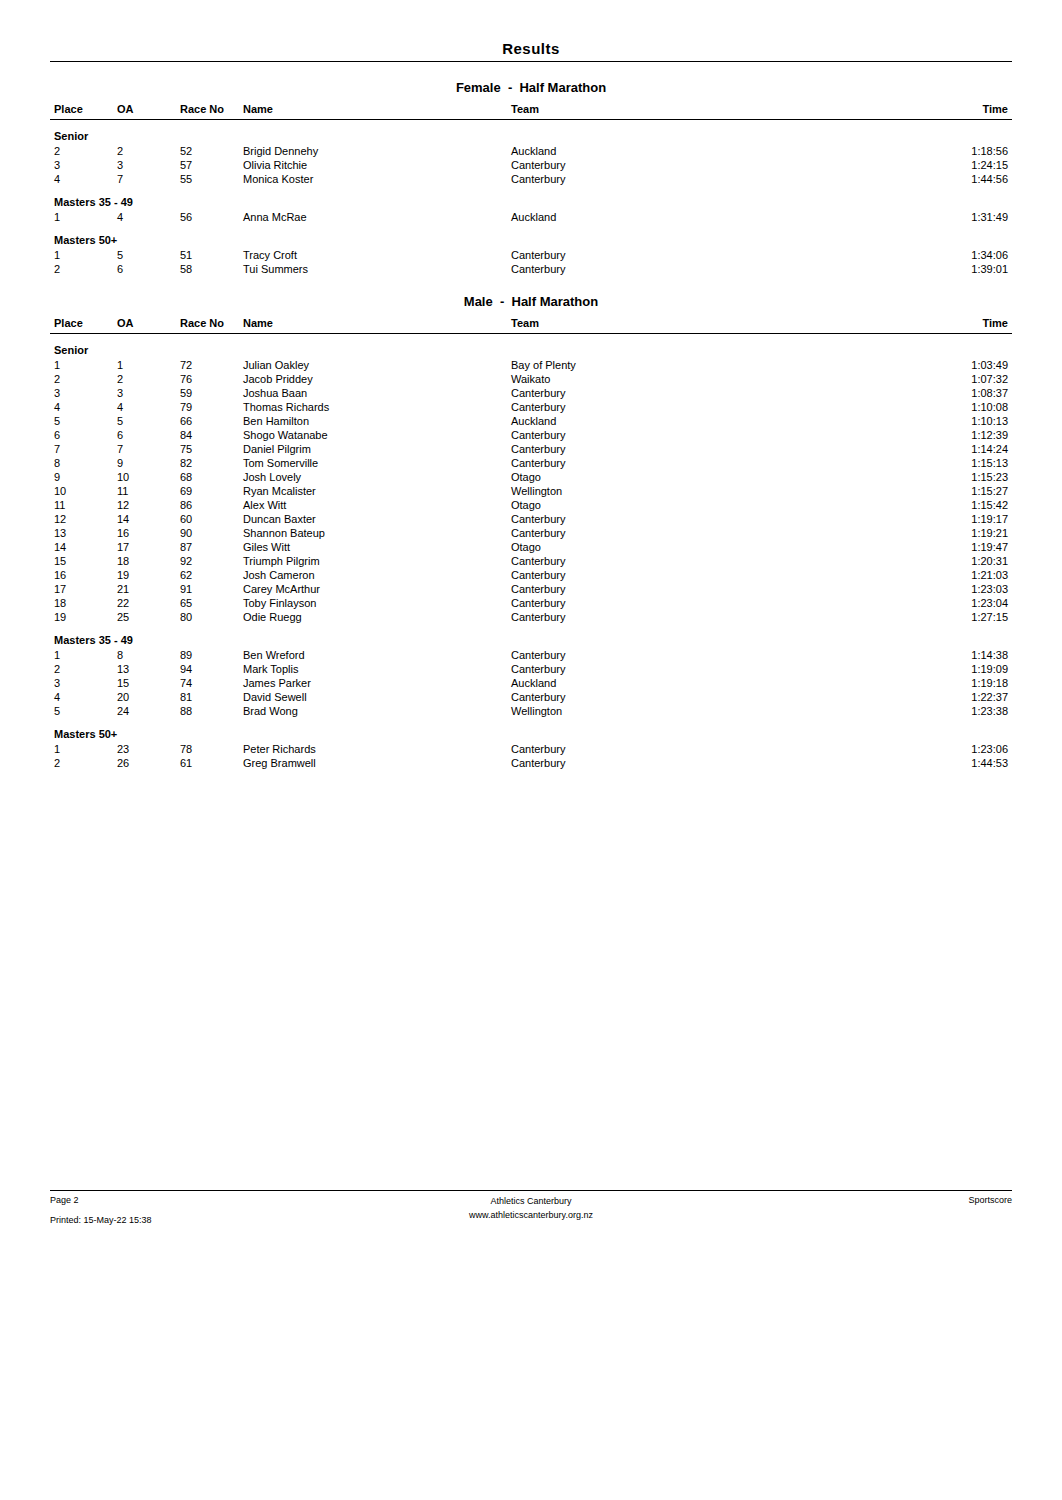Results
Female - Half Marathon
| Place | OA | Race No | Name | Team | Time |
| --- | --- | --- | --- | --- | --- |
| Senior |
| 2 | 2 | 52 | Brigid Dennehy | Auckland | 1:18:56 |
| 3 | 3 | 57 | Olivia Ritchie | Canterbury | 1:24:15 |
| 4 | 7 | 55 | Monica Koster | Canterbury | 1:44:56 |
| Masters 35 - 49 |
| 1 | 4 | 56 | Anna McRae | Auckland | 1:31:49 |
| Masters 50+ |
| 1 | 5 | 51 | Tracy Croft | Canterbury | 1:34:06 |
| 2 | 6 | 58 | Tui Summers | Canterbury | 1:39:01 |
Male - Half Marathon
| Place | OA | Race No | Name | Team | Time |
| --- | --- | --- | --- | --- | --- |
| Senior |
| 1 | 1 | 72 | Julian Oakley | Bay of Plenty | 1:03:49 |
| 2 | 2 | 76 | Jacob Priddey | Waikato | 1:07:32 |
| 3 | 3 | 59 | Joshua Baan | Canterbury | 1:08:37 |
| 4 | 4 | 79 | Thomas Richards | Canterbury | 1:10:08 |
| 5 | 5 | 66 | Ben Hamilton | Auckland | 1:10:13 |
| 6 | 6 | 84 | Shogo Watanabe | Canterbury | 1:12:39 |
| 7 | 7 | 75 | Daniel Pilgrim | Canterbury | 1:14:24 |
| 8 | 9 | 82 | Tom Somerville | Canterbury | 1:15:13 |
| 9 | 10 | 68 | Josh Lovely | Otago | 1:15:23 |
| 10 | 11 | 69 | Ryan Mcalister | Wellington | 1:15:27 |
| 11 | 12 | 86 | Alex Witt | Otago | 1:15:42 |
| 12 | 14 | 60 | Duncan Baxter | Canterbury | 1:19:17 |
| 13 | 16 | 90 | Shannon Bateup | Canterbury | 1:19:21 |
| 14 | 17 | 87 | Giles Witt | Otago | 1:19:47 |
| 15 | 18 | 92 | Triumph Pilgrim | Canterbury | 1:20:31 |
| 16 | 19 | 62 | Josh Cameron | Canterbury | 1:21:03 |
| 17 | 21 | 91 | Carey McArthur | Canterbury | 1:23:03 |
| 18 | 22 | 65 | Toby Finlayson | Canterbury | 1:23:04 |
| 19 | 25 | 80 | Odie Ruegg | Canterbury | 1:27:15 |
| Masters 35 - 49 |
| 1 | 8 | 89 | Ben Wreford | Canterbury | 1:14:38 |
| 2 | 13 | 94 | Mark Toplis | Canterbury | 1:19:09 |
| 3 | 15 | 74 | James Parker | Auckland | 1:19:18 |
| 4 | 20 | 81 | David Sewell | Canterbury | 1:22:37 |
| 5 | 24 | 88 | Brad Wong | Wellington | 1:23:38 |
| Masters 50+ |
| 1 | 23 | 78 | Peter Richards | Canterbury | 1:23:06 |
| 2 | 26 | 61 | Greg Bramwell | Canterbury | 1:44:53 |
Page 2
Printed: 15-May-22 15:38
Athletics Canterbury
www.athleticscanterbury.org.nz
Sportscore